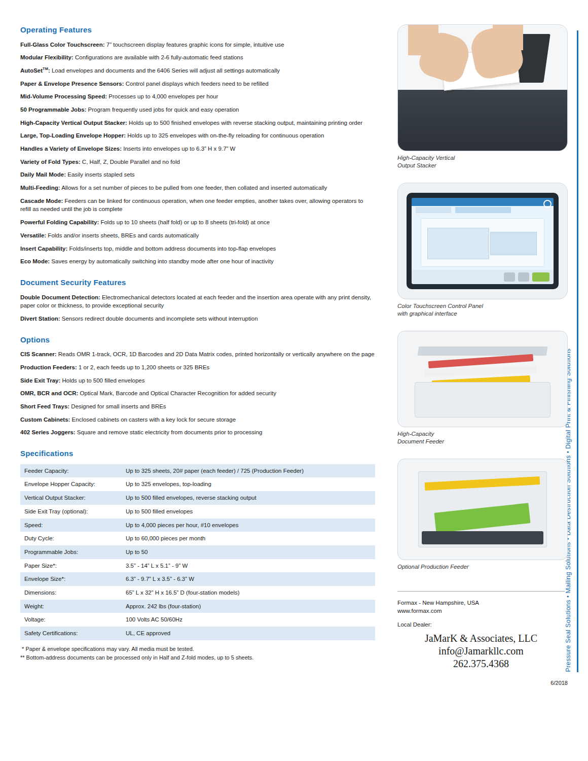Pressure Seal Solutions • Mailing Solutions • Data Destruction Solutions • Digital Print & Finishing Solutions
Operating Features
Full-Glass Color Touchscreen: 7” touchscreen display features graphic icons for simple, intuitive use
Modular Flexibility: Configurations are available with 2-6 fully-automatic feed stations
AutoSetTM: Load envelopes and documents and the 6406 Series will adjust all settings automatically
Paper & Envelope Presence Sensors: Control panel displays which feeders need to be refilled
Mid-Volume Processing Speed: Processes up to 4,000 envelopes per hour
50 Programmable Jobs: Program frequently used jobs for quick and easy operation
High-Capacity Vertical Output Stacker: Holds up to 500 finished envelopes with reverse stacking output, maintaining printing order
Large, Top-Loading Envelope Hopper: Holds up to 325 envelopes with on-the-fly reloading for continuous operation
Handles a Variety of Envelope Sizes: Inserts into envelopes up to 6.3” H x 9.7” W
Variety of Fold Types: C, Half, Z, Double Parallel and no fold
Daily Mail Mode: Easily inserts stapled sets
Multi-Feeding: Allows for a set number of pieces to be pulled from one feeder, then collated and inserted automatically
Cascade Mode: Feeders can be linked for continuous operation, when one feeder empties, another takes over, allowing operators to refill as needed until the job is complete
Powerful Folding Capability: Folds up to 10 sheets (half fold) or up to 8 sheets (tri-fold) at once
Versatile: Folds and/or inserts sheets, BREs and cards automatically
Insert Capability: Folds/inserts top, middle and bottom address documents into top-flap envelopes
Eco Mode: Saves energy by automatically switching into standby mode after one hour of inactivity
Document Security Features
Double Document Detection: Electromechanical detectors located at each feeder and the insertion area operate with any print density, paper color or thickness, to provide exceptional security
Divert Station: Sensors redirect double documents and incomplete sets without interruption
Options
CIS Scanner: Reads OMR 1-track, OCR, 1D Barcodes and 2D Data Matrix codes, printed horizontally or vertically anywhere on the page
Production Feeders: 1 or 2, each feeds up to 1,200 sheets or 325 BREs
Side Exit Tray: Holds up to 500 filled envelopes
OMR, BCR and OCR: Optical Mark, Barcode and Optical Character Recognition for added security
Short Feed Trays: Designed for small inserts and BREs
Custom Cabinets: Enclosed cabinets on casters with a key lock for secure storage
402 Series Joggers: Square and remove static electricity from documents prior to processing
Specifications
| Feeder Capacity: | Up to 325 sheets, 20# paper (each feeder) / 725 (Production Feeder) |
| Envelope Hopper Capacity: | Up to 325 envelopes, top-loading |
| Vertical Output Stacker: | Up to 500 filled envelopes, reverse stacking output |
| Side Exit Tray (optional): | Up to 500 filled envelopes |
| Speed: | Up to 4,000 pieces per hour, #10 envelopes |
| Duty Cycle: | Up to 60,000 pieces per month |
| Programmable Jobs: | Up to 50 |
| Paper Size*: | 3.5” - 14” L x 5.1” - 9” W |
| Envelope Size*: | 6.3” - 9.7” L x 3.5” - 6.3” W |
| Dimensions: | 65” L x 32” H x 16.5” D (four-station models) |
| Weight: | Approx. 242 lbs (four-station) |
| Voltage: | 100 Volts AC 50/60Hz |
| Safety Certifications: | UL, CE approved |
* Paper & envelope specifications may vary. All media must be tested.
** Bottom-address documents can be processed only in Half and Z-fold modes, up to 5 sheets.
High-Capacity Vertical
Output Stacker
Color Touchscreen Control Panel
with graphical interface
High-Capacity
Document Feeder
Optional Production Feeder
Formax - New Hampshire, USA
www.formax.com
Local Dealer:
JaMarK & Associates, LLC info@Jamarkllc.com 262.375.4368
6/2018